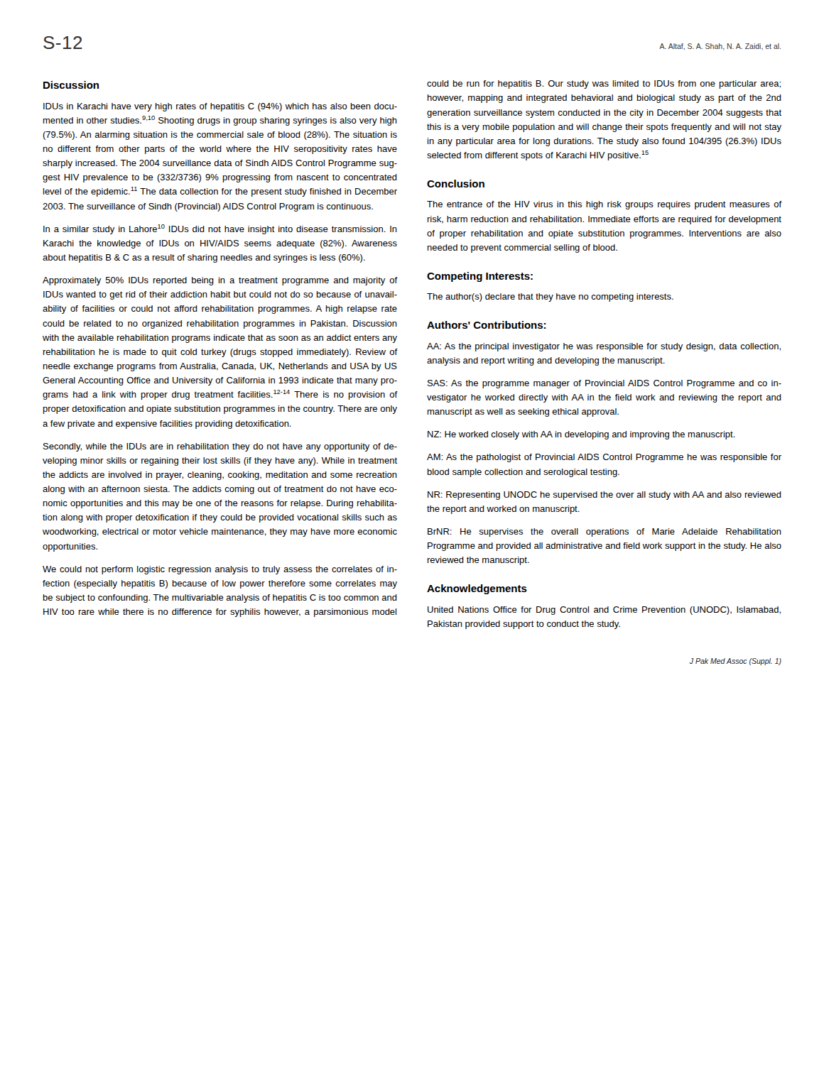S-12
A. Altaf, S. A. Shah, N. A. Zaidi, et al.
Discussion
IDUs in Karachi have very high rates of hepatitis C (94%) which has also been documented in other studies.9,10 Shooting drugs in group sharing syringes is also very high (79.5%). An alarming situation is the commercial sale of blood (28%). The situation is no different from other parts of the world where the HIV seropositivity rates have sharply increased. The 2004 surveillance data of Sindh AIDS Control Programme suggest HIV prevalence to be (332/3736) 9% progressing from nascent to concentrated level of the epidemic.11 The data collection for the present study finished in December 2003. The surveillance of Sindh (Provincial) AIDS Control Program is continuous.
In a similar study in Lahore10 IDUs did not have insight into disease transmission. In Karachi the knowledge of IDUs on HIV/AIDS seems adequate (82%). Awareness about hepatitis B & C as a result of sharing needles and syringes is less (60%).
Approximately 50% IDUs reported being in a treatment programme and majority of IDUs wanted to get rid of their addiction habit but could not do so because of unavailability of facilities or could not afford rehabilitation programmes. A high relapse rate could be related to no organized rehabilitation programmes in Pakistan. Discussion with the available rehabilitation programs indicate that as soon as an addict enters any rehabilitation he is made to quit cold turkey (drugs stopped immediately). Review of needle exchange programs from Australia, Canada, UK, Netherlands and USA by US General Accounting Office and University of California in 1993 indicate that many programs had a link with proper drug treatment facilities.12-14 There is no provision of proper detoxification and opiate substitution programmes in the country. There are only a few private and expensive facilities providing detoxification.
Secondly, while the IDUs are in rehabilitation they do not have any opportunity of developing minor skills or regaining their lost skills (if they have any). While in treatment the addicts are involved in prayer, cleaning, cooking, meditation and some recreation along with an afternoon siesta. The addicts coming out of treatment do not have economic opportunities and this may be one of the reasons for relapse. During rehabilitation along with proper detoxification if they could be provided vocational skills such as woodworking, electrical or motor vehicle maintenance, they may have more economic opportunities.
We could not perform logistic regression analysis to truly assess the correlates of infection (especially hepatitis B) because of low power therefore some correlates may be subject to confounding. The multivariable analysis of hepatitis C is too common and HIV too rare while there is no difference for syphilis however, a parsimonious model could be run for hepatitis B. Our study was limited to IDUs from one particular area; however, mapping and integrated behavioral and biological study as part of the 2nd generation surveillance system conducted in the city in December 2004 suggests that this is a very mobile population and will change their spots frequently and will not stay in any particular area for long durations. The study also found 104/395 (26.3%) IDUs selected from different spots of Karachi HIV positive.15
Conclusion
The entrance of the HIV virus in this high risk groups requires prudent measures of risk, harm reduction and rehabilitation. Immediate efforts are required for development of proper rehabilitation and opiate substitution programmes. Interventions are also needed to prevent commercial selling of blood.
Competing Interests:
The author(s) declare that they have no competing interests.
Authors' Contributions:
AA: As the principal investigator he was responsible for study design, data collection, analysis and report writing and developing the manuscript.
SAS: As the programme manager of Provincial AIDS Control Programme and co investigator he worked directly with AA in the field work and reviewing the report and manuscript as well as seeking ethical approval.
NZ: He worked closely with AA in developing and improving the manuscript.
AM: As the pathologist of Provincial AIDS Control Programme he was responsible for blood sample collection and serological testing.
NR: Representing UNODC he supervised the over all study with AA and also reviewed the report and worked on manuscript.
BrNR: He supervises the overall operations of Marie Adelaide Rehabilitation Programme and provided all administrative and field work support in the study. He also reviewed the manuscript.
Acknowledgements
United Nations Office for Drug Control and Crime Prevention (UNODC), Islamabad, Pakistan provided support to conduct the study.
J Pak Med Assoc (Suppl. 1)